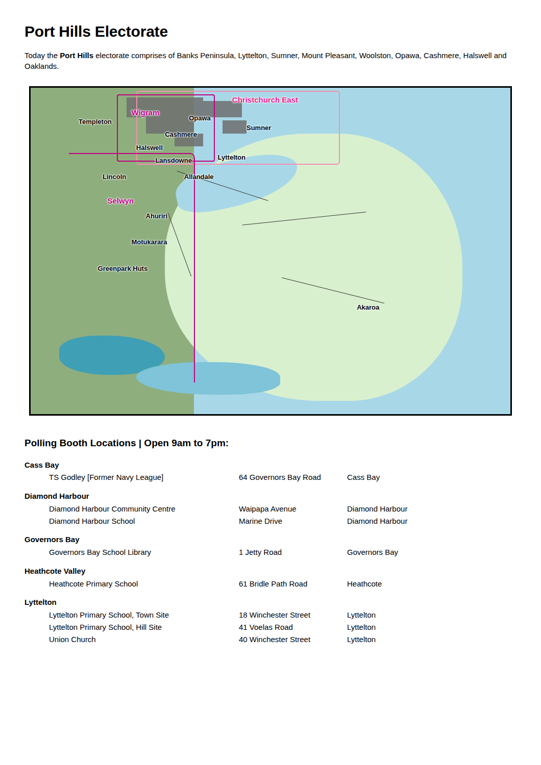Port Hills Electorate
Today the Port Hills electorate comprises of Banks Peninsula, Lyttelton, Sumner, Mount Pleasant, Woolston, Opawa, Cashmere, Halswell and Oaklands.
Christchurch East
Wigram
Templeton
Opawa
Sumner
Cashmere
Halswell
Lansdowne
Lyttelton
Allandale
Lincoln
Selwyn
Ahuriri
Motukarara
Greenpark Huts
Akaroa
Polling Booth Locations | Open 9am to 7pm:
Cass Bay
| TS Godley [Former Navy League] | 64 Governors Bay Road | Cass Bay |
Diamond Harbour
| Diamond Harbour Community Centre | Waipapa Avenue | Diamond Harbour |
| Diamond Harbour School | Marine Drive | Diamond Harbour |
Governors Bay
| Governors Bay School Library | 1 Jetty Road | Governors Bay |
Heathcote Valley
| Heathcote Primary School | 61 Bridle Path Road | Heathcote |
Lyttelton
| Lyttelton Primary School, Town Site | 18 Winchester Street | Lyttelton |
| Lyttelton Primary School, Hill Site | 41 Voelas Road | Lyttelton |
| Union Church | 40 Winchester Street | Lyttelton |